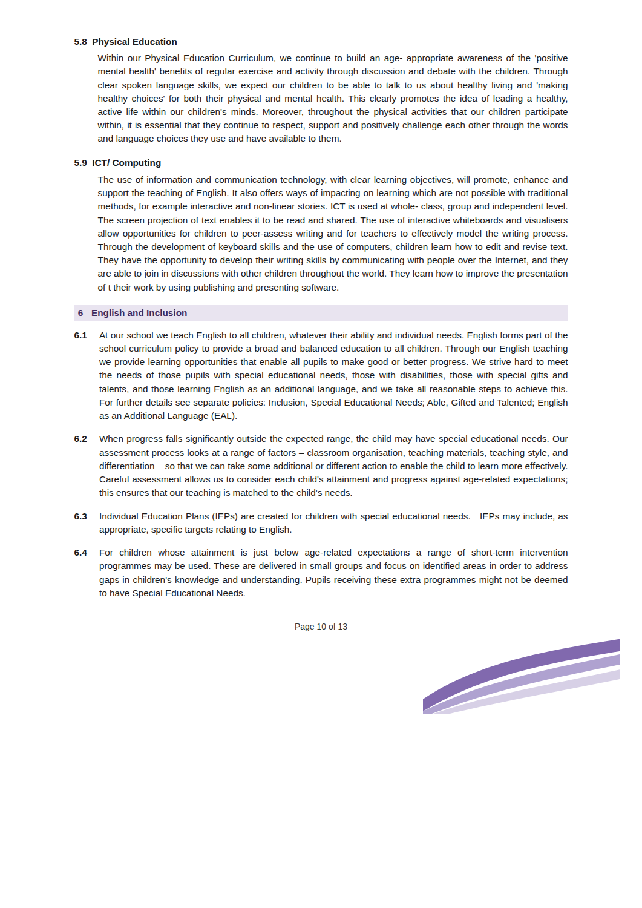5.8 Physical Education
Within our Physical Education Curriculum, we continue to build an age- appropriate awareness of the 'positive mental health' benefits of regular exercise and activity through discussion and debate with the children. Through clear spoken language skills, we expect our children to be able to talk to us about healthy living and 'making healthy choices' for both their physical and mental health. This clearly promotes the idea of leading a healthy, active life within our children's minds. Moreover, throughout the physical activities that our children participate within, it is essential that they continue to respect, support and positively challenge each other through the words and language choices they use and have available to them.
5.9 ICT/ Computing
The use of information and communication technology, with clear learning objectives, will promote, enhance and support the teaching of English. It also offers ways of impacting on learning which are not possible with traditional methods, for example interactive and non-linear stories. ICT is used at whole- class, group and independent level. The screen projection of text enables it to be read and shared. The use of interactive whiteboards and visualisers allow opportunities for children to peer-assess writing and for teachers to effectively model the writing process. Through the development of keyboard skills and the use of computers, children learn how to edit and revise text. They have the opportunity to develop their writing skills by communicating with people over the Internet, and they are able to join in discussions with other children throughout the world. They learn how to improve the presentation of t their work by using publishing and presenting software.
6 English and Inclusion
6.1 At our school we teach English to all children, whatever their ability and individual needs. English forms part of the school curriculum policy to provide a broad and balanced education to all children. Through our English teaching we provide learning opportunities that enable all pupils to make good or better progress. We strive hard to meet the needs of those pupils with special educational needs, those with disabilities, those with special gifts and talents, and those learning English as an additional language, and we take all reasonable steps to achieve this. For further details see separate policies: Inclusion, Special Educational Needs; Able, Gifted and Talented; English as an Additional Language (EAL).
6.2 When progress falls significantly outside the expected range, the child may have special educational needs. Our assessment process looks at a range of factors – classroom organisation, teaching materials, teaching style, and differentiation – so that we can take some additional or different action to enable the child to learn more effectively. Careful assessment allows us to consider each child's attainment and progress against age-related expectations; this ensures that our teaching is matched to the child's needs.
6.3 Individual Education Plans (IEPs) are created for children with special educational needs. IEPs may include, as appropriate, specific targets relating to English.
6.4 For children whose attainment is just below age-related expectations a range of short-term intervention programmes may be used. These are delivered in small groups and focus on identified areas in order to address gaps in children's knowledge and understanding. Pupils receiving these extra programmes might not be deemed to have Special Educational Needs.
Page 10 of 13